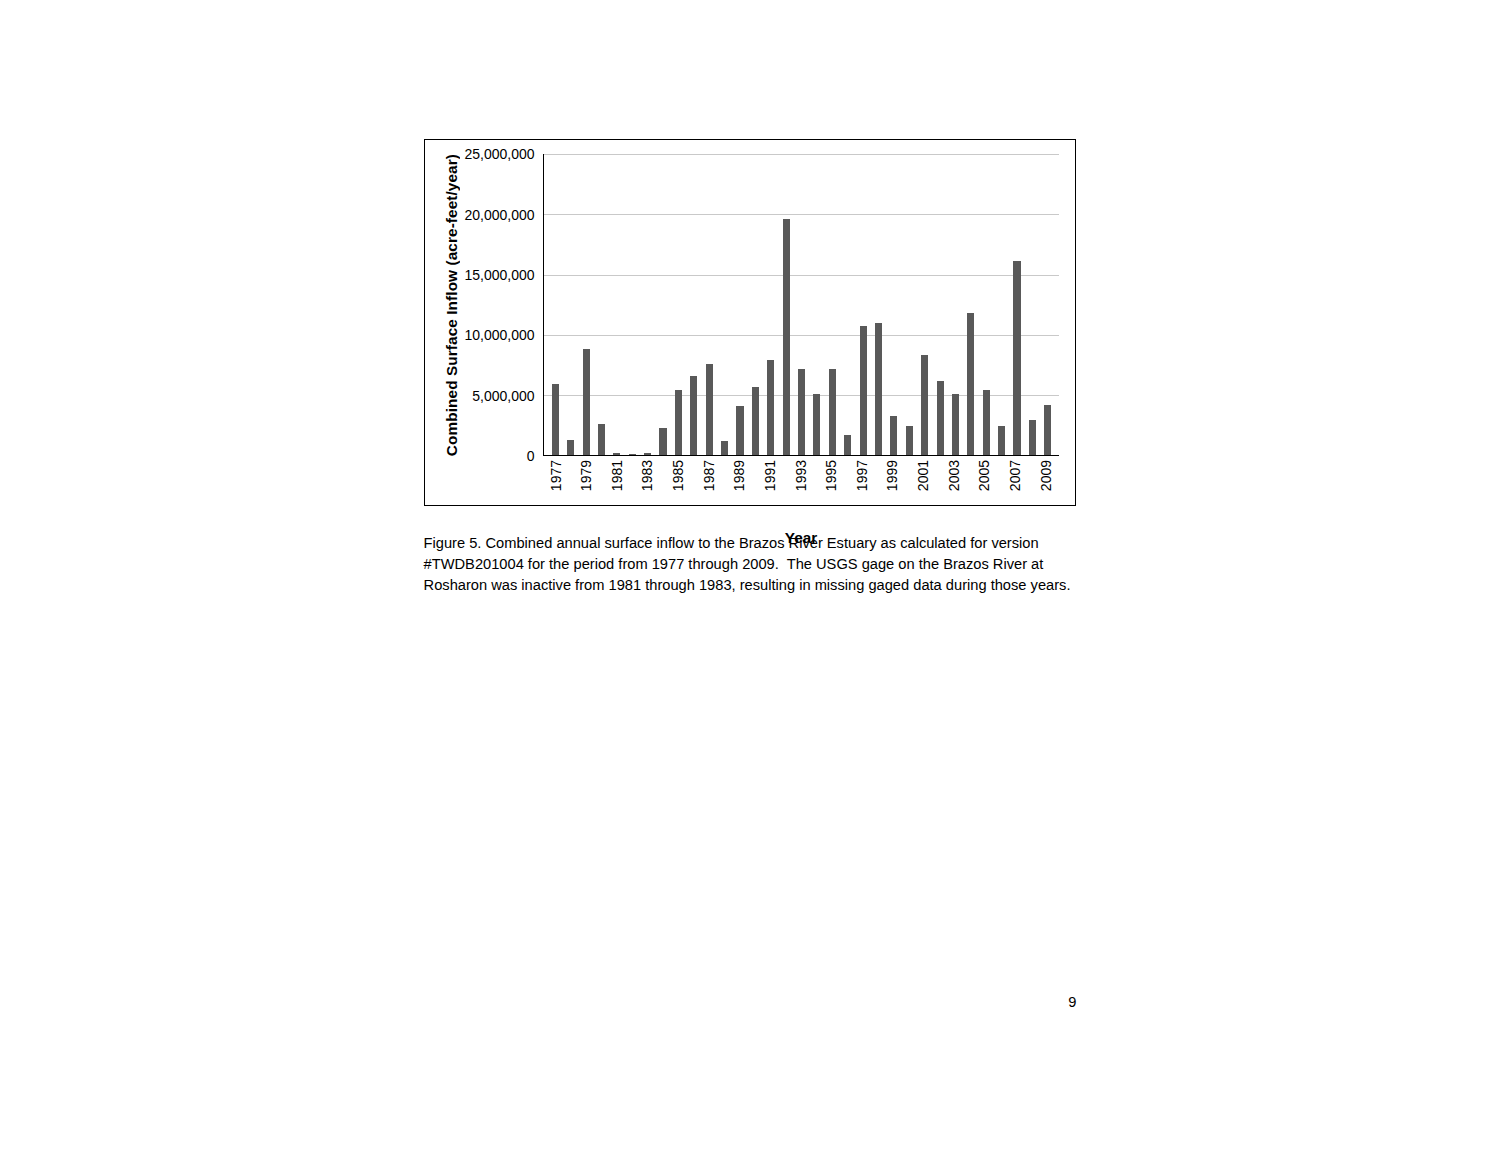Combined Surface Inflow (acre-feet/year)
25,000,000
20,000,000
15,000,000
10,000,000
5,000,000
0
1977
1979
1981
1983
1985
1987
1989
1991
1993
1995
1997
1999
2001
2003
2005
2007
2009
Year
Figure 5. Combined annual surface inflow to the Brazos River Estuary as calculated for version #TWDB201004 for the period from 1977 through 2009. The USGS gage on the Brazos River at Rosharon was inactive from 1981 through 1983, resulting in missing gaged data during those years.
9